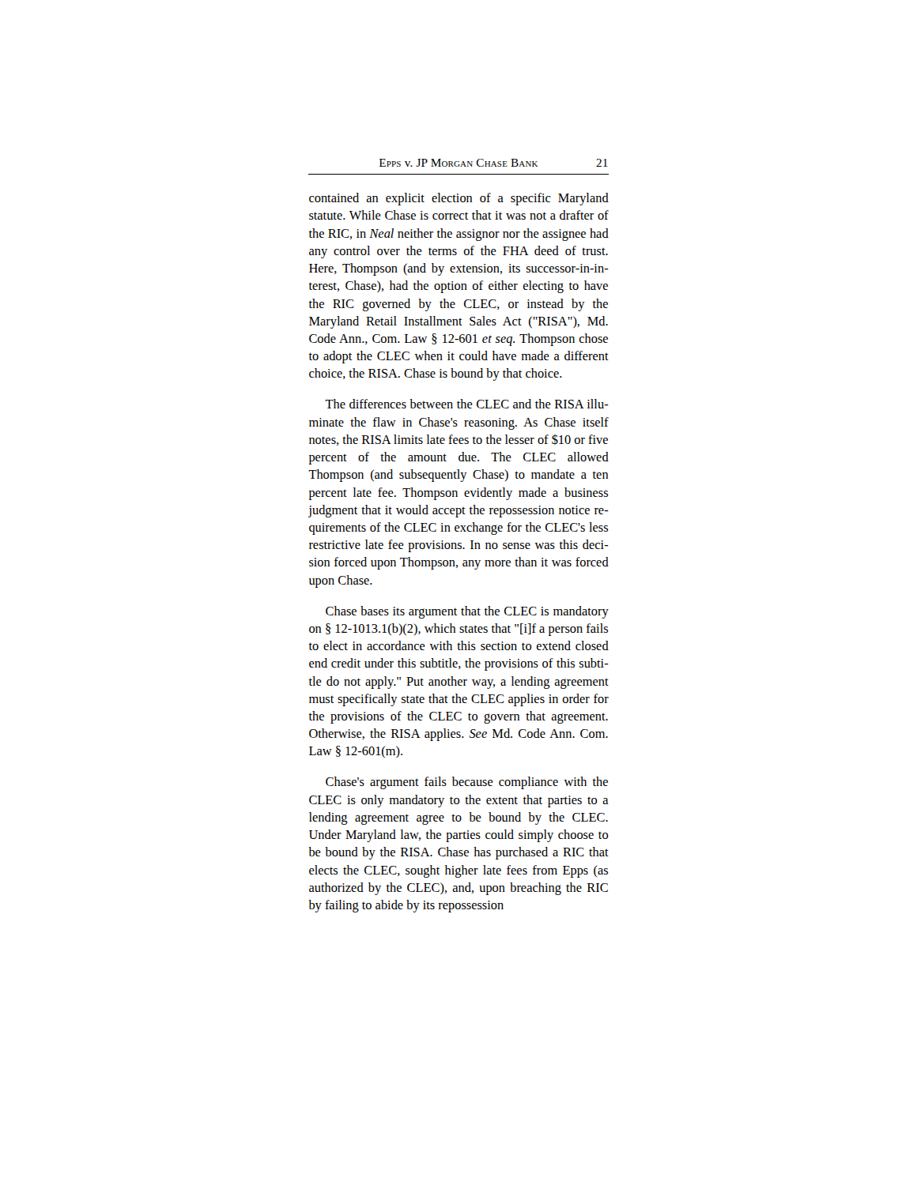Epps v. JP Morgan Chase Bank 21
contained an explicit election of a specific Maryland statute. While Chase is correct that it was not a drafter of the RIC, in Neal neither the assignor nor the assignee had any control over the terms of the FHA deed of trust. Here, Thompson (and by extension, its successor-in-interest, Chase), had the option of either electing to have the RIC governed by the CLEC, or instead by the Maryland Retail Installment Sales Act ("RISA"), Md. Code Ann., Com. Law § 12-601 et seq. Thompson chose to adopt the CLEC when it could have made a different choice, the RISA. Chase is bound by that choice.
The differences between the CLEC and the RISA illuminate the flaw in Chase's reasoning. As Chase itself notes, the RISA limits late fees to the lesser of $10 or five percent of the amount due. The CLEC allowed Thompson (and subsequently Chase) to mandate a ten percent late fee. Thompson evidently made a business judgment that it would accept the repossession notice requirements of the CLEC in exchange for the CLEC's less restrictive late fee provisions. In no sense was this decision forced upon Thompson, any more than it was forced upon Chase.
Chase bases its argument that the CLEC is mandatory on § 12-1013.1(b)(2), which states that "[i]f a person fails to elect in accordance with this section to extend closed end credit under this subtitle, the provisions of this subtitle do not apply." Put another way, a lending agreement must specifically state that the CLEC applies in order for the provisions of the CLEC to govern that agreement. Otherwise, the RISA applies. See Md. Code Ann. Com. Law § 12-601(m).
Chase's argument fails because compliance with the CLEC is only mandatory to the extent that parties to a lending agreement agree to be bound by the CLEC. Under Maryland law, the parties could simply choose to be bound by the RISA. Chase has purchased a RIC that elects the CLEC, sought higher late fees from Epps (as authorized by the CLEC), and, upon breaching the RIC by failing to abide by its repossession